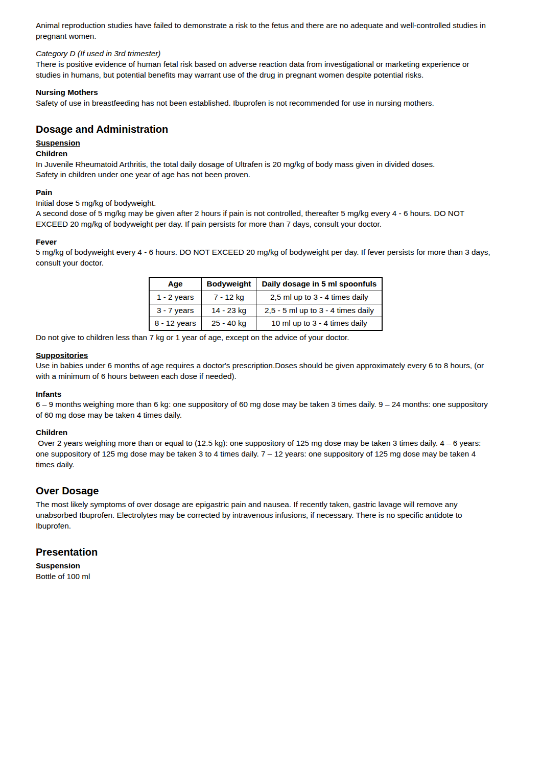Animal reproduction studies have failed to demonstrate a risk to the fetus and there are no adequate and well-controlled studies in pregnant women.
Category D (If used in 3rd trimester)
There is positive evidence of human fetal risk based on adverse reaction data from investigational or marketing experience or studies in humans, but potential benefits may warrant use of the drug in pregnant women despite potential risks.
Nursing Mothers
Safety of use in breastfeeding has not been established. Ibuprofen is not recommended for use in nursing mothers.
Dosage and Administration
Suspension
Children
In Juvenile Rheumatoid Arthritis, the total daily dosage of Ultrafen is 20 mg/kg of body mass given in divided doses.
Safety in children under one year of age has not been proven.
Pain
Initial dose 5 mg/kg of bodyweight.
A second dose of 5 mg/kg may be given after 2 hours if pain is not controlled, thereafter 5 mg/kg every 4 - 6 hours. DO NOT EXCEED 20 mg/kg of bodyweight per day. If pain persists for more than 7 days, consult your doctor.
Fever
5 mg/kg of bodyweight every 4 - 6 hours. DO NOT EXCEED 20 mg/kg of bodyweight per day. If fever persists for more than 3 days, consult your doctor.
| Age | Bodyweight | Daily dosage in 5 ml spoonfuls |
| --- | --- | --- |
| 1 - 2 years | 7 - 12 kg | 2,5 ml up to 3 - 4 times daily |
| 3 - 7 years | 14 - 23 kg | 2,5 - 5 ml up to 3 - 4 times daily |
| 8 - 12 years | 25 - 40 kg | 10 ml up to 3 - 4 times daily |
Do not give to children less than 7 kg or 1 year of age, except on the advice of your doctor.
Suppositories
Use in babies under 6 months of age requires a doctor's prescription.Doses should be given approximately every 6 to 8 hours, (or with a minimum of 6 hours between each dose if needed).
Infants
6 – 9 months weighing more than 6 kg: one suppository of 60 mg dose may be taken 3 times daily. 9 – 24 months: one suppository of 60 mg dose may be taken 4 times daily.
Children
Over 2 years weighing more than or equal to (12.5 kg): one suppository of 125 mg dose may be taken 3 times daily. 4 – 6 years: one suppository of 125 mg dose may be taken 3 to 4 times daily. 7 – 12 years: one suppository of 125 mg dose may be taken 4 times daily.
Over Dosage
The most likely symptoms of over dosage are epigastric pain and nausea. If recently taken, gastric lavage will remove any unabsorbed Ibuprofen. Electrolytes may be corrected by intravenous infusions, if necessary. There is no specific antidote to Ibuprofen.
Presentation
Suspension
Bottle of 100 ml